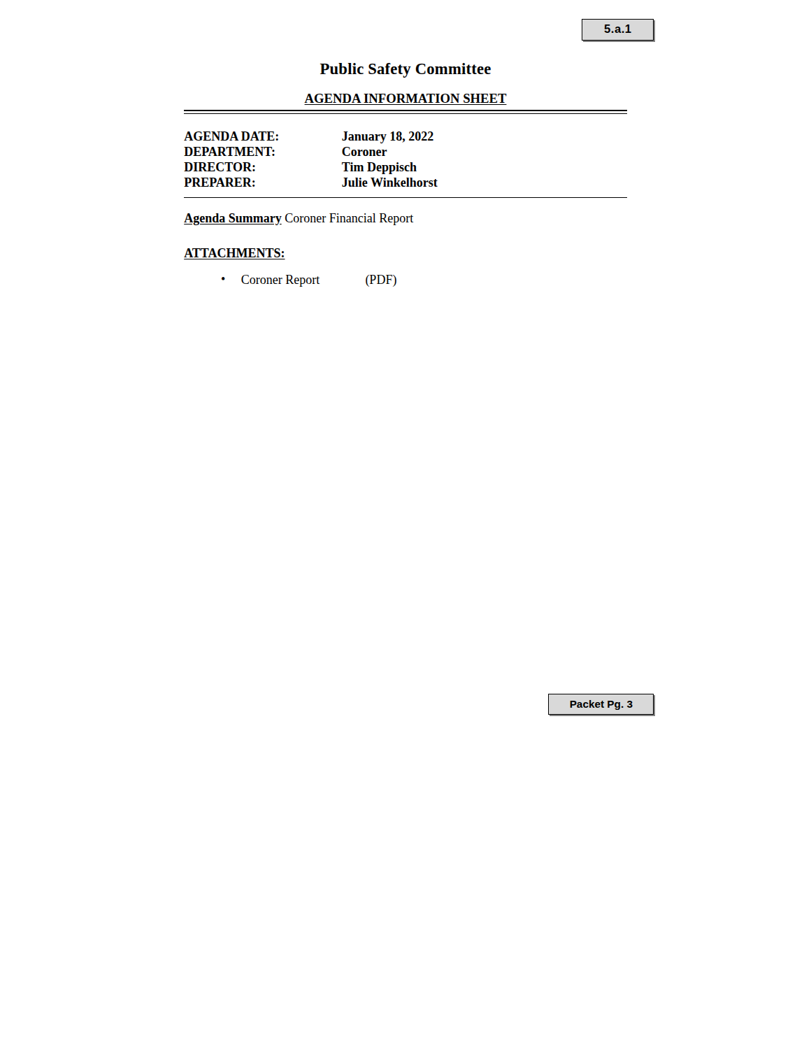5.a.1
Public Safety Committee
AGENDA INFORMATION SHEET
| AGENDA DATE: | January 18, 2022 |
| DEPARTMENT: | Coroner |
| DIRECTOR: | Tim Deppisch |
| PREPARER: | Julie Winkelhorst |
Agenda Summary Coroner Financial Report
ATTACHMENTS:
Coroner Report(PDF)
Packet Pg. 3